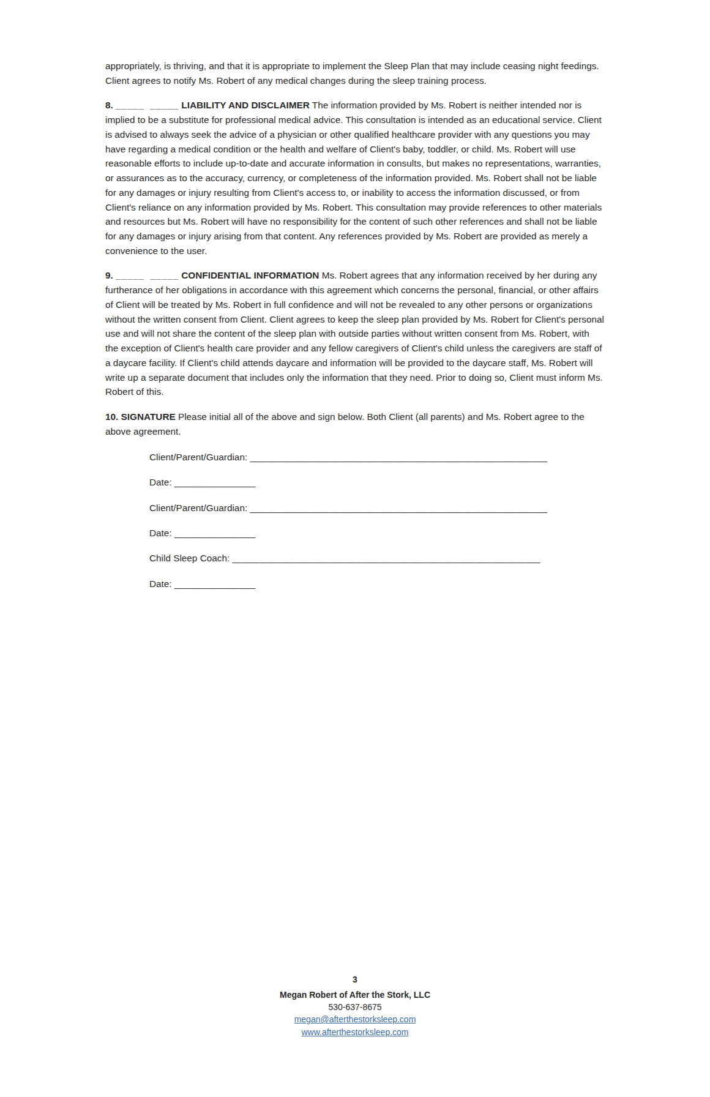appropriately, is thriving, and that it is appropriate to implement the Sleep Plan that may include ceasing night feedings. Client agrees to notify Ms. Robert of any medical changes during the sleep training process.
8. _____ _____ LIABILITY AND DISCLAIMER The information provided by Ms. Robert is neither intended nor is implied to be a substitute for professional medical advice. This consultation is intended as an educational service. Client is advised to always seek the advice of a physician or other qualified healthcare provider with any questions you may have regarding a medical condition or the health and welfare of Client's baby, toddler, or child. Ms. Robert will use reasonable efforts to include up-to-date and accurate information in consults, but makes no representations, warranties, or assurances as to the accuracy, currency, or completeness of the information provided. Ms. Robert shall not be liable for any damages or injury resulting from Client's access to, or inability to access the information discussed, or from Client's reliance on any information provided by Ms. Robert. This consultation may provide references to other materials and resources but Ms. Robert will have no responsibility for the content of such other references and shall not be liable for any damages or injury arising from that content. Any references provided by Ms. Robert are provided as merely a convenience to the user.
9. _____ _____ CONFIDENTIAL INFORMATION Ms. Robert agrees that any information received by her during any furtherance of her obligations in accordance with this agreement which concerns the personal, financial, or other affairs of Client will be treated by Ms. Robert in full confidence and will not be revealed to any other persons or organizations without the written consent from Client. Client agrees to keep the sleep plan provided by Ms. Robert for Client's personal use and will not share the content of the sleep plan with outside parties without written consent from Ms. Robert, with the exception of Client's health care provider and any fellow caregivers of Client's child unless the caregivers are staff of a daycare facility. If Client's child attends daycare and information will be provided to the daycare staff, Ms. Robert will write up a separate document that includes only the information that they need. Prior to doing so, Client must inform Ms. Robert of this.
10. SIGNATURE Please initial all of the above and sign below. Both Client (all parents) and Ms. Robert agree to the above agreement.
Client/Parent/Guardian: _______________________________________________________
Date: _______________
Client/Parent/Guardian: _______________________________________________________
Date: _______________
Child Sleep Coach: _________________________________________________________
Date: _______________
3
Megan Robert of After the Stork, LLC
530-637-8675
megan@afterthestorksleep.com
www.afterthestorksleep.com